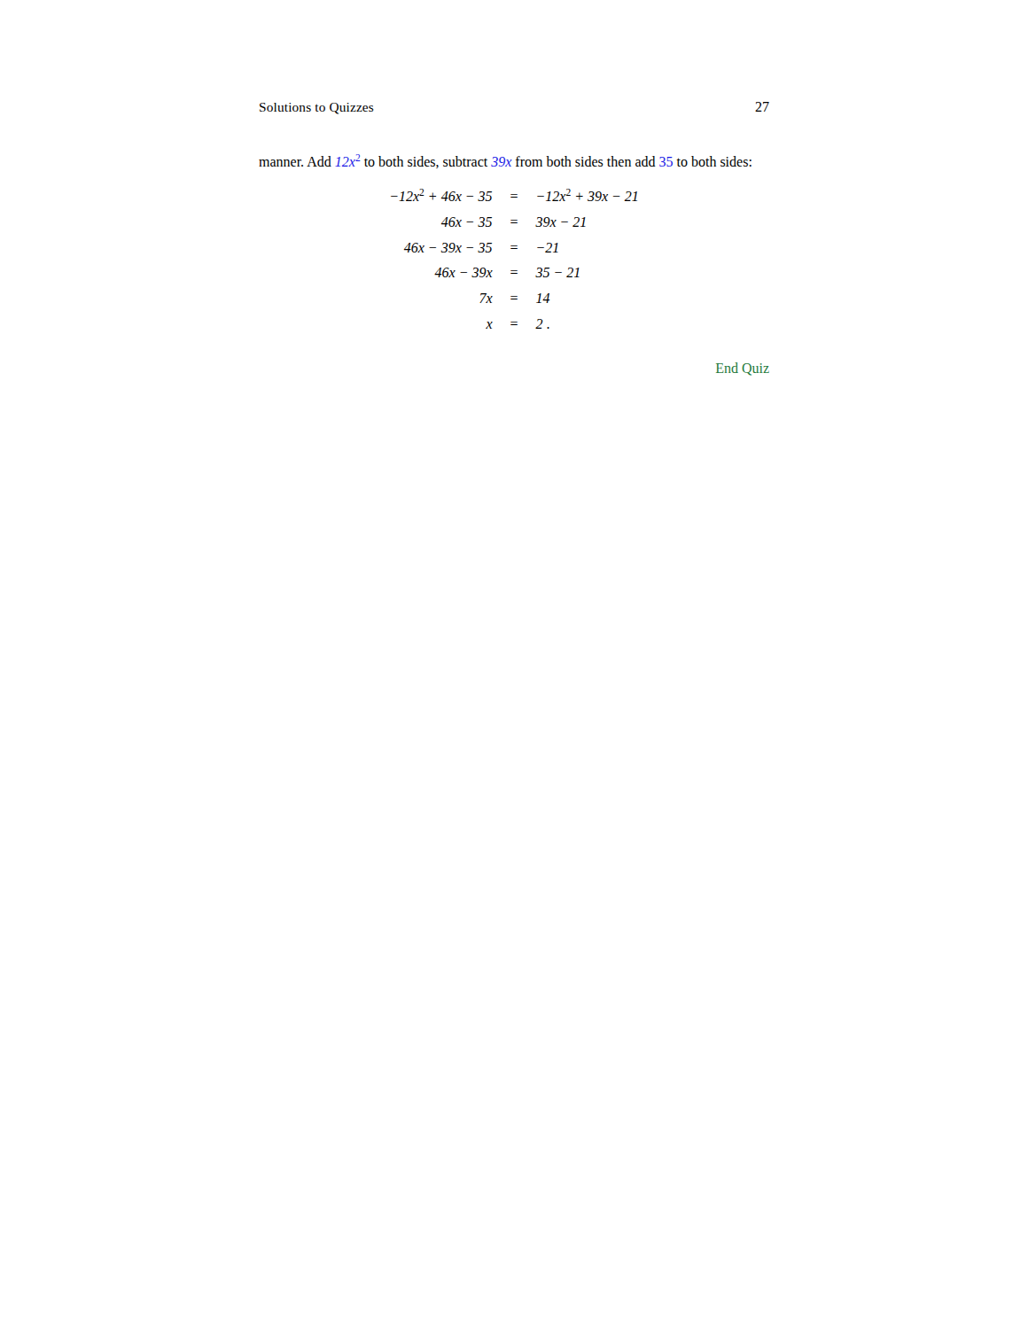Solutions to Quizzes 27
manner. Add 12x2 to both sides, subtract 39x from both sides then add 35 to both sides:
| −12x 2 + 46x − 35 | = | −12x 2 + 39x − 21 |
| 46x − 35 | = | 39x − 21 |
| 46x − 39x − 35 | = | −21 |
| 46x − 39x | = | 35 − 21 |
| 7x | = | 14 |
| x | = | 2 . |
End Quiz